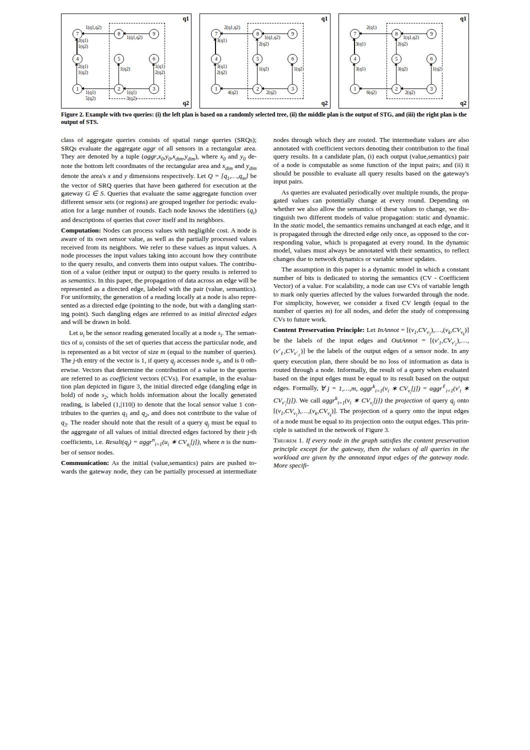q1 q2
7
8
9
4
5
6
1
2
3
1(q1,q2)
1(q1,q2)
2(q1)
1(q2)
2(q1)
1(q2)
1(q2)
1(q1)
2(q2)
1(q1)
5(q2)
1(q1)
3(q2)
q1 q2
7
8
9
4
5
6
1
2
3
2(q1,q2)
1(q1,q2)
3(q1)
2(q2)
3(q1)
2(q2)
1(q2)
1(q2)
4(q2)
2(q2)
q1 q2
7
8
9
4
5
6
1
2
3
2(q1)
1(q1,q2)
3(q1)
2(q2)
3(q1)
3(q2)
1(q2)
6(q2)
2(q2)
Figure 2. Example with two queries: (i) the left plan is based on a randomly selected tree, (ii) the middle plan is the output of STG, and (iii) the right plan is the output of STS.
class of aggregate queries consists of spatial range queries (SRQs); SRQs evaluate the aggregate aggr of all sensors in a rectangular area. They are denoted by a tuple (aggr,x0,y0,xdim,ydim), where x0 and y0 denote the bottom left coordinates of the rectangular area and xdim and ydim denote the area's x and y dimensions respectively. Let Q = [q1,…,qm] be the vector of SRQ queries that have been gathered for execution at the gateway G ∈ S. Queries that evaluate the same aggregate function over different sensor sets (or regions) are grouped together for periodic evaluation for a large number of rounds. Each node knows the identifiers (qi) and descriptions of queries that cover itself and its neighbors.
Computation: Nodes can process values with negligible cost. A node is aware of its own sensor value, as well as the partially processed values received from its neighbors. We refer to these values as input values. A node processes the input values taking into account how they contribute to the query results, and converts them into output values. The contribution of a value (either input or output) to the query results is referred to as semantics. In this paper, the propagation of data across an edge will be represented as a directed edge, labeled with the pair (value, semantics). For uniformity, the generation of a reading locally at a node is also represented as a directed edge (pointing to the node, but with a dangling starting point). Such dangling edges are referred to as initial directed edges and will be drawn in bold.
Let ui be the sensor reading generated locally at a node si. The semantics of ui consists of the set of queries that access the particular node, and is represented as a bit vector of size m (equal to the number of queries). The j-th entry of the vector is 1, if query qj accesses node si, and is 0 otherwise. Vectors that determine the contribution of a value to the queries are referred to as coefficient vectors (CVs). For example, in the evaluation plan depicted in figure 3, the initial directed edge (dangling edge in bold) of node s2, which holds information about the locally generated reading, is labeled (1,|110|) to denote that the local sensor value 1 contributes to the queries q1 and q2, and does not contribute to the value of q3. The reader should note that the result of a query qj must be equal to the aggregate of all values of initial directed edges factored by their j-th coefficients, i.e. Result(qj) = aggrni=1(ui ∗ CVui[j]), where n is the number of sensor nodes.
Communication: As the initial (value,semantics) pairs are pushed towards the gateway node, they can be partially processed at intermediate nodes through which they are routed. The intermediate values are also annotated with coefficient vectors denoting their contribution to the final query results. In a candidate plan, (i) each output (value,semantics) pair of a node is computable as some function of the input pairs; and (ii) it should be possible to evaluate all query results based on the gateway's input pairs.
As queries are evaluated periodically over multiple rounds, the propagated values can potentially change at every round. Depending on whether we also allow the semantics of these values to change, we distinguish two different models of value propagation: static and dynamic. In the static model, the semantics remains unchanged at each edge, and it is propagated through the directed edge only once, as opposed to the corresponding value, which is propagated at every round. In the dynamic model, values must always be annotated with their semantics, to reflect changes due to network dynamics or variable sensor updates.
The assumption in this paper is a dynamic model in which a constant number of bits is dedicated to storing the semantics (CV - Coefficient Vector) of a value. For scalability, a node can use CVs of variable length to mark only queries affected by the values forwarded through the node. For simplicity, however, we consider a fixed CV length (equal to the number of queries m) for all nodes, and defer the study of compressing CVs to future work.
Content Preservation Principle: Let InAnnot = [(v1,CVv1),…,(vk,CVvk)] be the labels of the input edges and OutAnnot = [(v′1,CVv′1),…,(v′ℓ,CVv′ℓ)] be the labels of the output edges of a sensor node. In any query execution plan, there should be no loss of information as data is routed through a node. Informally, the result of a query when evaluated based on the input edges must be equal to its result based on the output edges. Formally, ∀ j = 1,…,m, aggrki=1(vi ∗ CVvi[j]) = aggrℓi=1(v′i ∗ CVv′i[j]). We call aggrki=1(vi ∗ CVvi[j]) the projection of query qj onto [(v1,CVv1),…,(vk,CVvk)]. The projection of a query onto the input edges of a node must be equal to its projection onto the output edges. This principle is satisfied in the network of Figure 3.
Theorem 1. If every node in the graph satisfies the content preservation principle except for the gateway, then the values of all queries in the workload are given by the annotated input edges of the gateway node. More specifi-